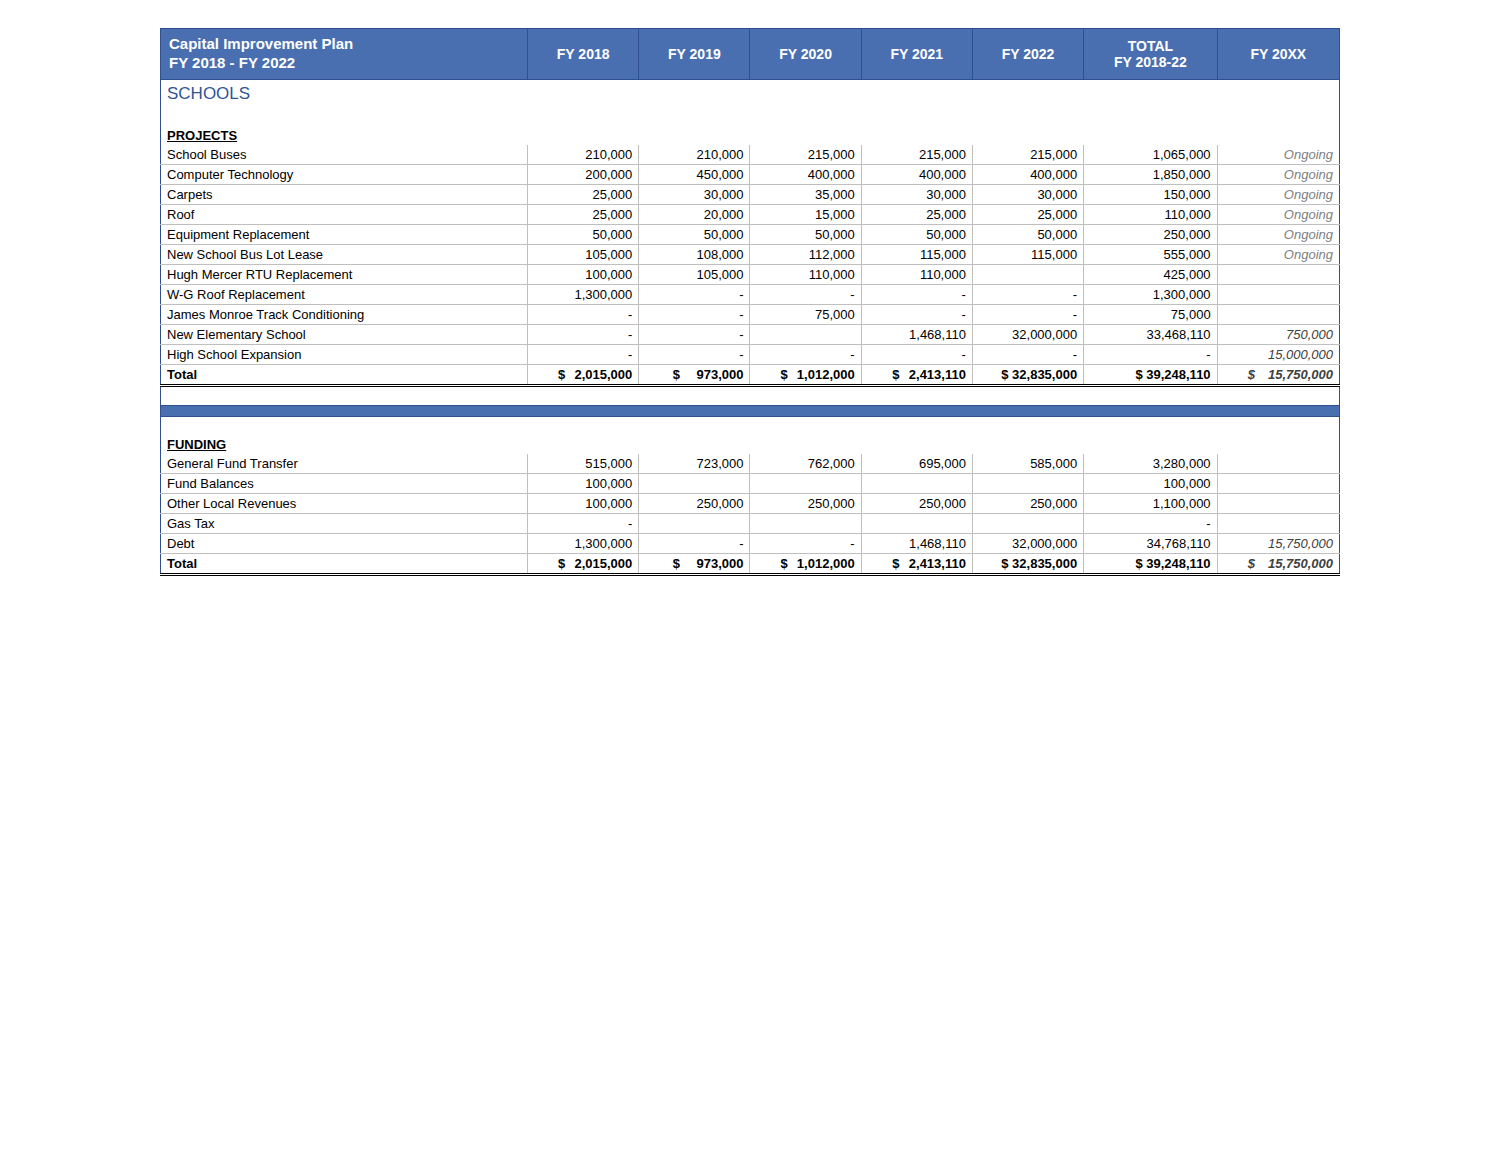| Capital Improvement Plan FY 2018 - FY 2022 | FY 2018 | FY 2019 | FY 2020 | FY 2021 | FY 2022 | TOTAL FY 2018-22 | FY 20XX |
| --- | --- | --- | --- | --- | --- | --- | --- |
| SCHOOLS | | | | | | | |
| PROJECTS | | | | | | | |
| School Buses | 210,000 | 210,000 | 215,000 | 215,000 | 215,000 | 1,065,000 | Ongoing |
| Computer Technology | 200,000 | 450,000 | 400,000 | 400,000 | 400,000 | 1,850,000 | Ongoing |
| Carpets | 25,000 | 30,000 | 35,000 | 30,000 | 30,000 | 150,000 | Ongoing |
| Roof | 25,000 | 20,000 | 15,000 | 25,000 | 25,000 | 110,000 | Ongoing |
| Equipment Replacement | 50,000 | 50,000 | 50,000 | 50,000 | 50,000 | 250,000 | Ongoing |
| New School Bus Lot Lease | 105,000 | 108,000 | 112,000 | 115,000 | 115,000 | 555,000 | Ongoing |
| Hugh Mercer RTU Replacement | 100,000 | 105,000 | 110,000 | 110,000 | | 425,000 | |
| W-G Roof Replacement | 1,300,000 | - | - | - | - | 1,300,000 | |
| James Monroe Track Conditioning | - | - | 75,000 | - | - | 75,000 | |
| New Elementary School | - | - | | 1,468,110 | 32,000,000 | 33,468,110 | 750,000 |
| High School Expansion | - | - | - | - | - | - | 15,000,000 |
| Total | $ 2,015,000 | $ 973,000 | $ 1,012,000 | $ 2,413,110 | $ 32,835,000 | $ 39,248,110 | $ 15,750,000 |
| FUNDING | | | | | | | |
| General Fund Transfer | 515,000 | 723,000 | 762,000 | 695,000 | 585,000 | 3,280,000 | |
| Fund Balances | 100,000 | | | | | 100,000 | |
| Other Local Revenues | 100,000 | 250,000 | 250,000 | 250,000 | 250,000 | 1,100,000 | |
| Gas Tax | - | | | | | - | |
| Debt | 1,300,000 | - | - | 1,468,110 | 32,000,000 | 34,768,110 | 15,750,000 |
| Total | $ 2,015,000 | $ 973,000 | $ 1,012,000 | $ 2,413,110 | $ 32,835,000 | $ 39,248,110 | $ 15,750,000 |